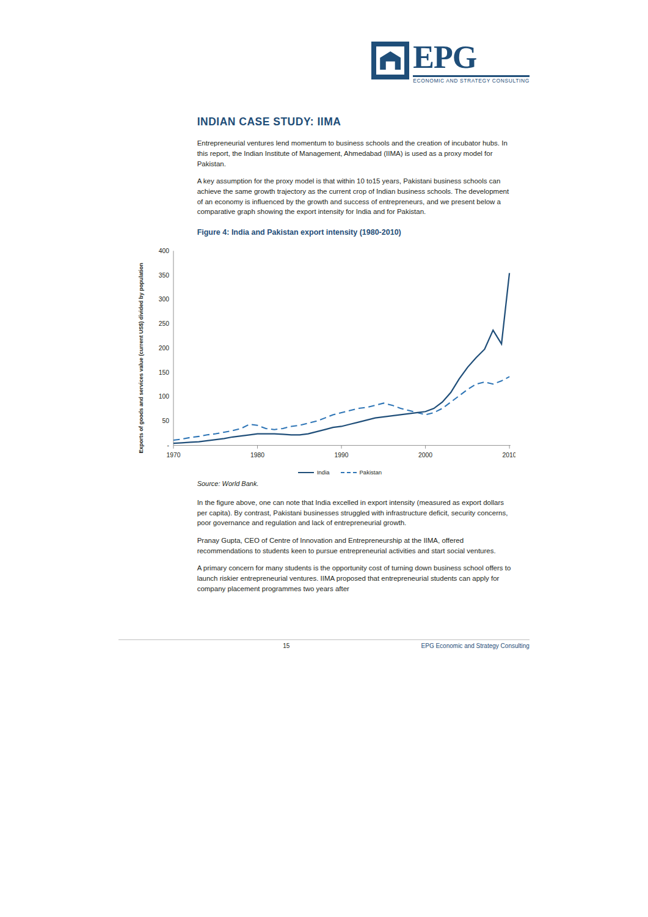EPG
ECONOMIC AND STRATEGY CONSULTING
INDIAN CASE STUDY: IIMA
Entrepreneurial ventures lend momentum to business schools and the creation of incubator hubs. In this report, the Indian Institute of Management, Ahmedabad (IIMA) is used as a proxy model for Pakistan.
A key assumption for the proxy model is that within 10 to15 years, Pakistani business schools can achieve the same growth trajectory as the current crop of Indian business schools. The development of an economy is influenced by the growth and success of entrepreneurs, and we present below a comparative graph showing the export intensity for India and for Pakistan.
Figure 4: India and Pakistan export intensity (1980-2010)
Exports of goods and services value (current US$) divided by population
400 350 300 250 200 150 100 50 - 1970 1980 1990 2000 2010
India
Pakistan
Source: World Bank.
In the figure above, one can note that India excelled in export intensity (measured as export dollars per capita). By contrast, Pakistani businesses struggled with infrastructure deficit, security concerns, poor governance and regulation and lack of entrepreneurial growth.
Pranay Gupta, CEO of Centre of Innovation and Entrepreneurship at the IIMA, offered recommendations to students keen to pursue entrepreneurial activities and start social ventures.
A primary concern for many students is the opportunity cost of turning down business school offers to launch riskier entrepreneurial ventures. IIMA proposed that entrepreneurial students can apply for company placement programmes two years after
15 EPG Economic and Strategy Consulting